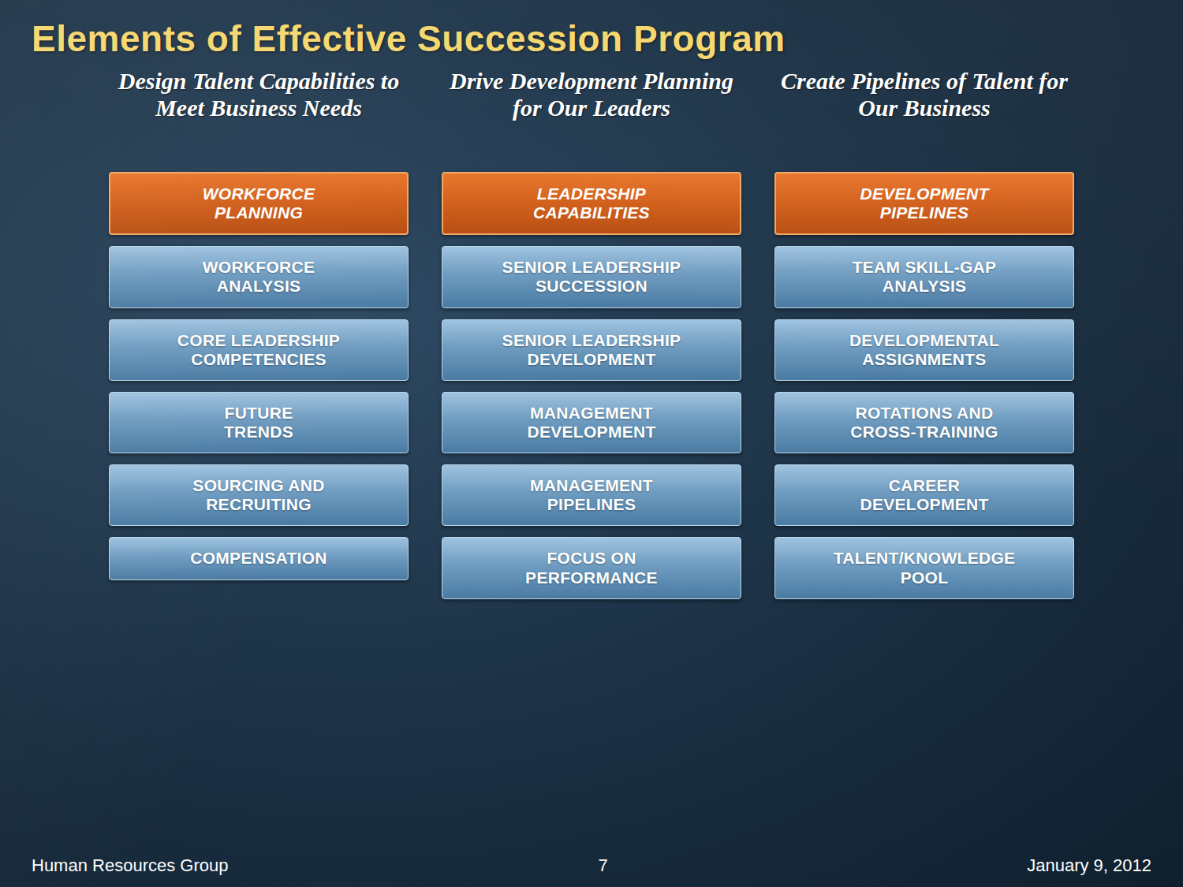Elements of Effective Succession Program
Design Talent Capabilities to Meet Business Needs
WORKFORCE
PLANNING
WORKFORCE
ANALYSIS
CORE LEADERSHIP
COMPETENCIES
FUTURE
TRENDS
SOURCING AND
RECRUITING
COMPENSATION
Drive Development Planning for Our Leaders
LEADERSHIP
CAPABILITIES
SENIOR LEADERSHIP
SUCCESSION
SENIOR LEADERSHIP
DEVELOPMENT
MANAGEMENT
DEVELOPMENT
MANAGEMENT
PIPELINES
FOCUS ON
PERFORMANCE
Create Pipelines of Talent for Our Business
DEVELOPMENT
PIPELINES
TEAM SKILL-GAP
ANALYSIS
DEVELOPMENTAL
ASSIGNMENTS
ROTATIONS AND
CROSS-TRAINING
CAREER
DEVELOPMENT
TALENT/KNOWLEDGE
POOL
Human Resources Group
7
January 9, 2012